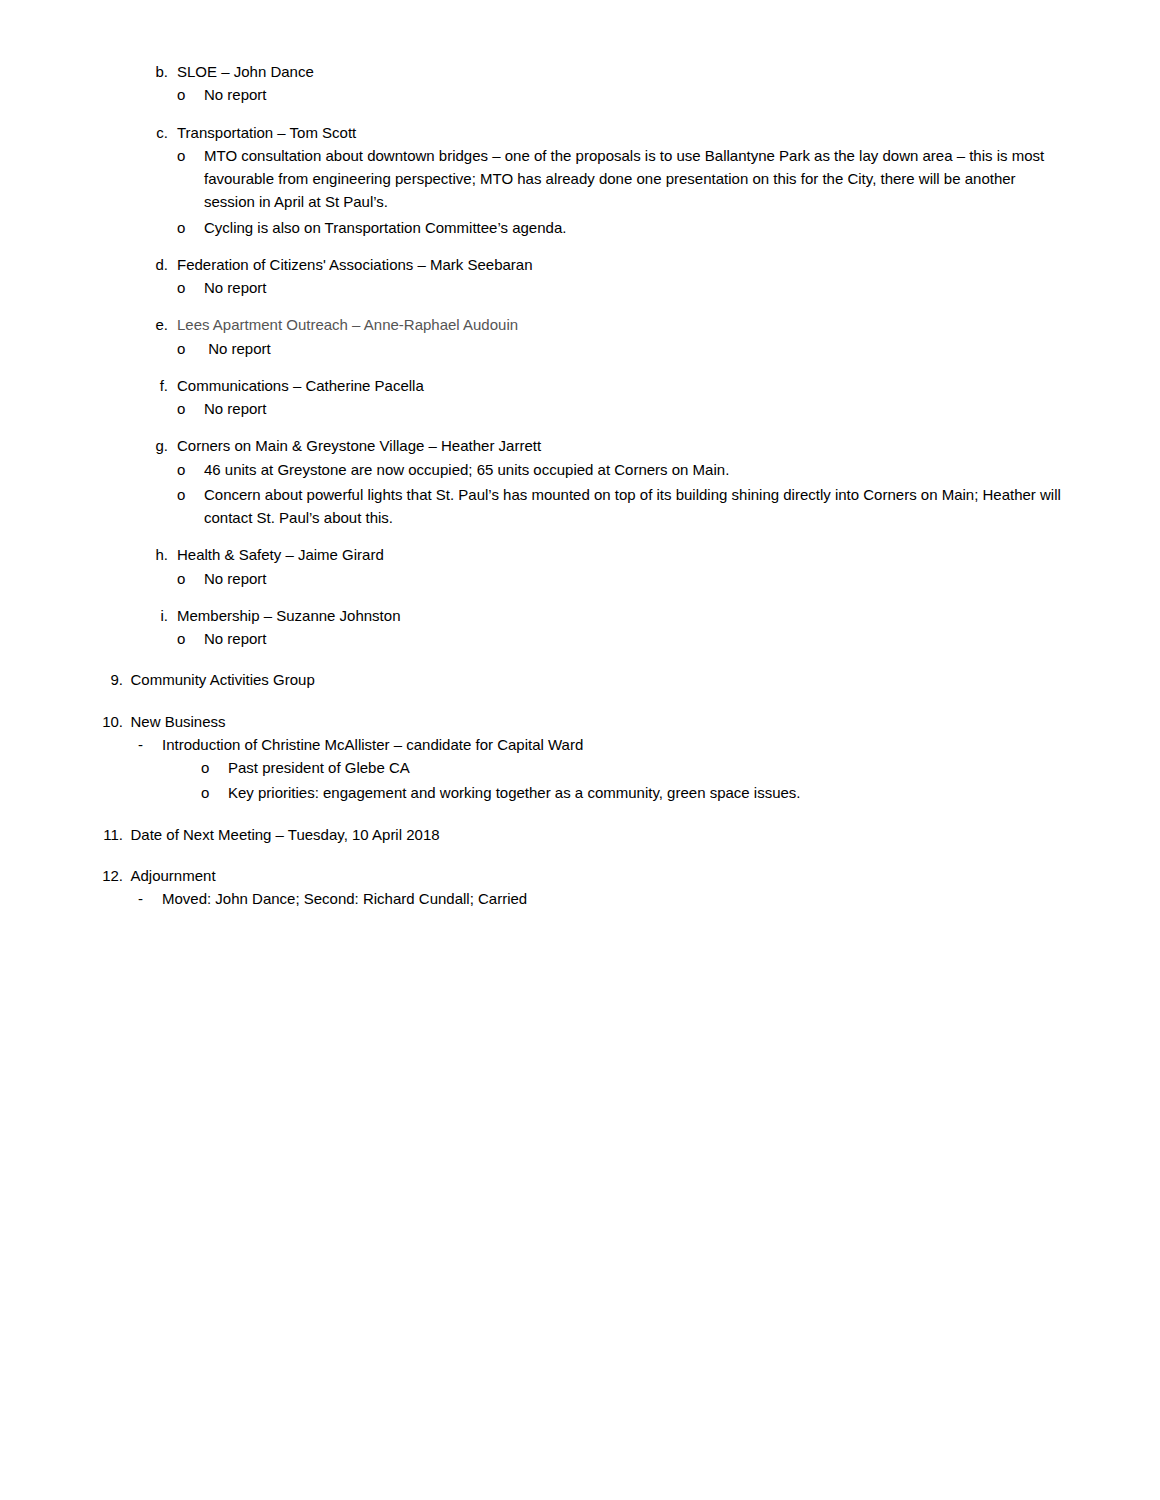b. SLOE – John Dance
No report
c. Transportation – Tom Scott
MTO consultation about downtown bridges – one of the proposals is to use Ballantyne Park as the lay down area – this is most favourable from engineering perspective; MTO has already done one presentation on this for the City, there will be another session in April at St Paul’s.
Cycling is also on Transportation Committee’s agenda.
d. Federation of Citizens' Associations – Mark Seebaran
No report
e. Lees Apartment Outreach – Anne-Raphael Audouin
No report
f. Communications – Catherine Pacella
No report
g. Corners on Main & Greystone Village – Heather Jarrett
46 units at Greystone are now occupied; 65 units occupied at Corners on Main.
Concern about powerful lights that St. Paul’s has mounted on top of its building shining directly into Corners on Main; Heather will contact St. Paul’s about this.
h. Health & Safety – Jaime Girard
No report
i. Membership – Suzanne Johnston
No report
9. Community Activities Group
10. New Business
Introduction of Christine McAllister – candidate for Capital Ward
Past president of Glebe CA
Key priorities: engagement and working together as a community, green space issues.
11. Date of Next Meeting – Tuesday, 10 April 2018
12. Adjournment
Moved: John Dance; Second: Richard Cundall; Carried